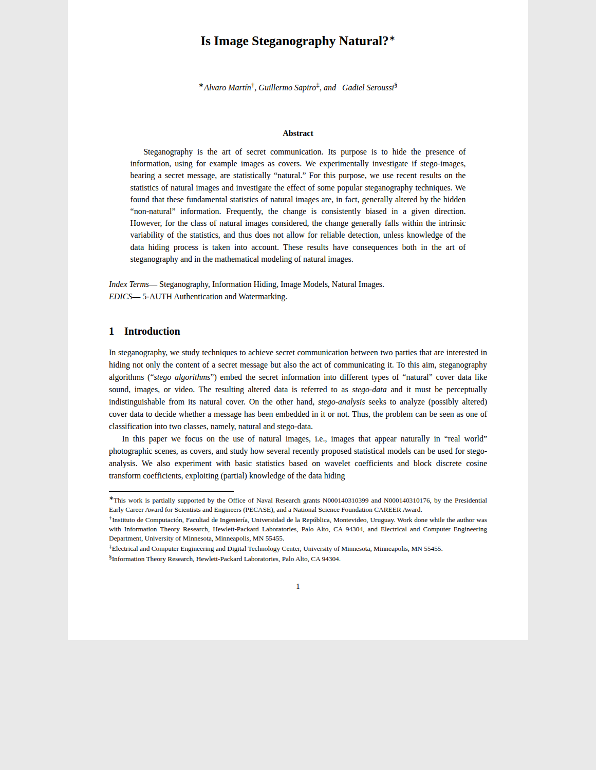Is Image Steganography Natural?∗
∗Alvaro Martín†, Guillermo Sapiro‡, and Gadiel Seroussi§
Abstract
Steganography is the art of secret communication. Its purpose is to hide the presence of information, using for example images as covers. We experimentally investigate if stego-images, bearing a secret message, are statistically “natural.” For this purpose, we use recent results on the statistics of natural images and investigate the effect of some popular steganography techniques. We found that these fundamental statistics of natural images are, in fact, generally altered by the hidden “non-natural” information. Frequently, the change is consistently biased in a given direction. However, for the class of natural images considered, the change generally falls within the intrinsic variability of the statistics, and thus does not allow for reliable detection, unless knowledge of the data hiding process is taken into account. These results have consequences both in the art of steganography and in the mathematical modeling of natural images.
Index Terms— Steganography, Information Hiding, Image Models, Natural Images.
EDICS— 5-AUTH Authentication and Watermarking.
1 Introduction
In steganography, we study techniques to achieve secret communication between two parties that are interested in hiding not only the content of a secret message but also the act of communicating it. To this aim, steganography algorithms (“stego algorithms”) embed the secret information into different types of “natural” cover data like sound, images, or video. The resulting altered data is referred to as stego-data and it must be perceptually indistinguishable from its natural cover. On the other hand, stego-analysis seeks to analyze (possibly altered) cover data to decide whether a message has been embedded in it or not. Thus, the problem can be seen as one of classification into two classes, namely, natural and stego-data.
In this paper we focus on the use of natural images, i.e., images that appear naturally in “real world” photographic scenes, as covers, and study how several recently proposed statistical models can be used for stego-analysis. We also experiment with basic statistics based on wavelet coefficients and block discrete cosine transform coefficients, exploiting (partial) knowledge of the data hiding
∗This work is partially supported by the Office of Naval Research grants N000140310399 and N000140310176, by the Presidential Early Career Award for Scientists and Engineers (PECASE), and a National Science Foundation CAREER Award.
†Instituto de Computación, Facultad de Ingeniería, Universidad de la República, Montevideo, Uruguay. Work done while the author was with Information Theory Research, Hewlett-Packard Laboratories, Palo Alto, CA 94304, and Electrical and Computer Engineering Department, University of Minnesota, Minneapolis, MN 55455.
‡Electrical and Computer Engineering and Digital Technology Center, University of Minnesota, Minneapolis, MN 55455.
§Information Theory Research, Hewlett-Packard Laboratories, Palo Alto, CA 94304.
1